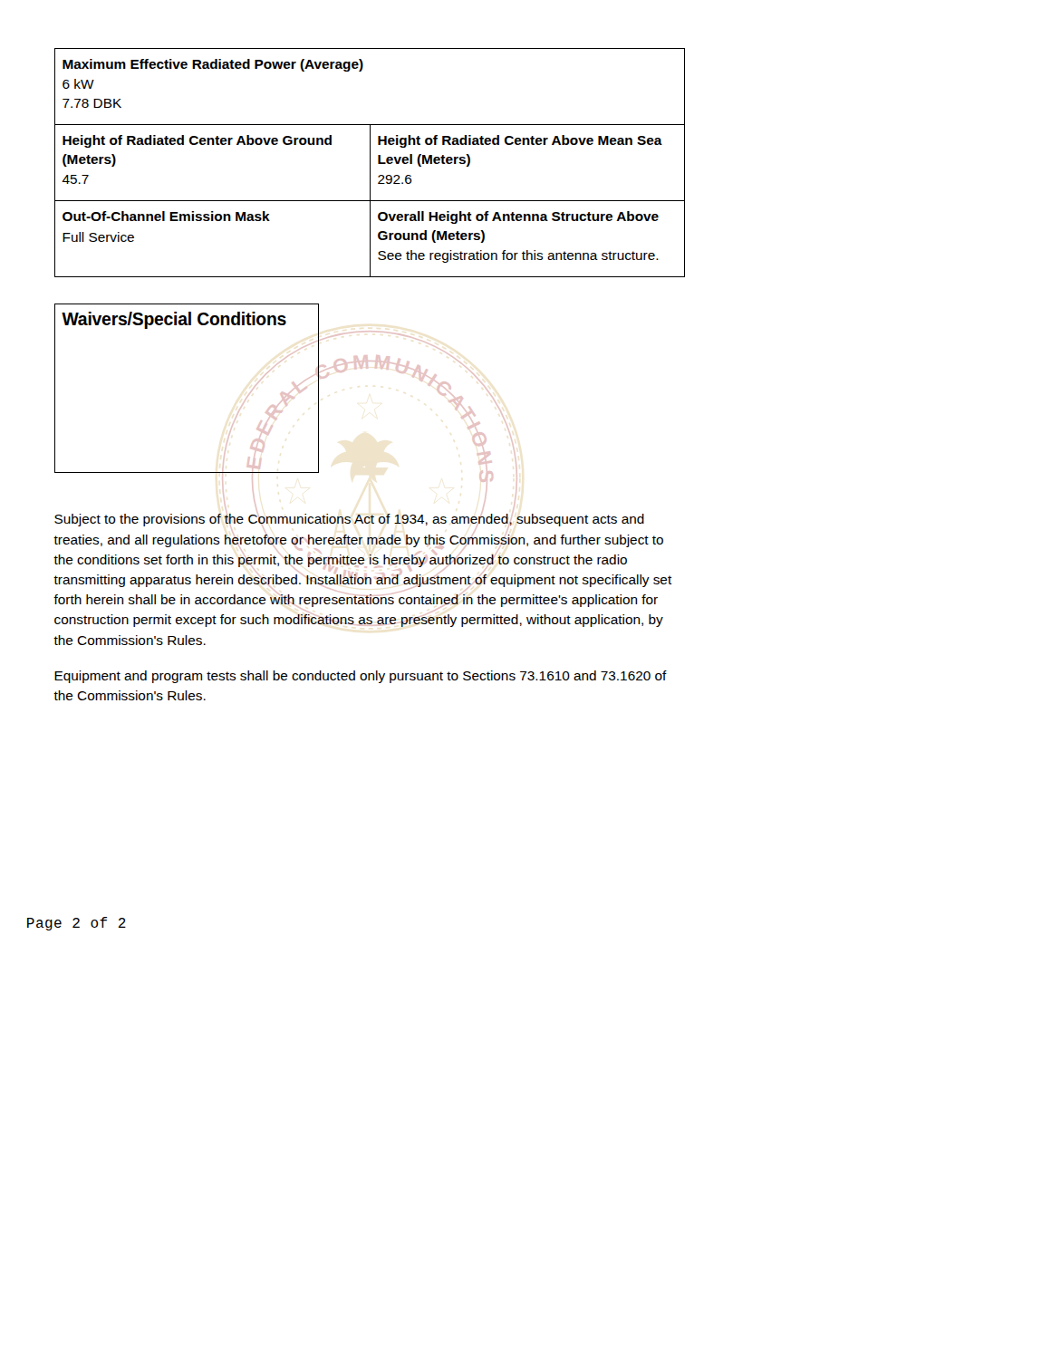FEDERAL COMMUNICATIONS COMMISSION
| Maximum Effective Radiated Power (Average) 6 kW 7.78 DBK |
| Height of Radiated Center Above Ground (Meters) 45.7 | Height of Radiated Center Above Mean Sea Level (Meters) 292.6 |
| Out-Of-Channel Emission Mask Full Service | Overall Height of Antenna Structure Above Ground (Meters) See the registration for this antenna structure. |
Waivers/Special Conditions
Subject to the provisions of the Communications Act of 1934, as amended, subsequent acts and treaties, and all regulations heretofore or hereafter made by this Commission, and further subject to the conditions set forth in this permit, the permittee is hereby authorized to construct the radio transmitting apparatus herein described. Installation and adjustment of equipment not specifically set forth herein shall be in accordance with representations contained in the permittee's application for construction permit except for such modifications as are presently permitted, without application, by the Commission's Rules.
Equipment and program tests shall be conducted only pursuant to Sections 73.1610 and 73.1620 of the Commission's Rules.
Page 2 of 2